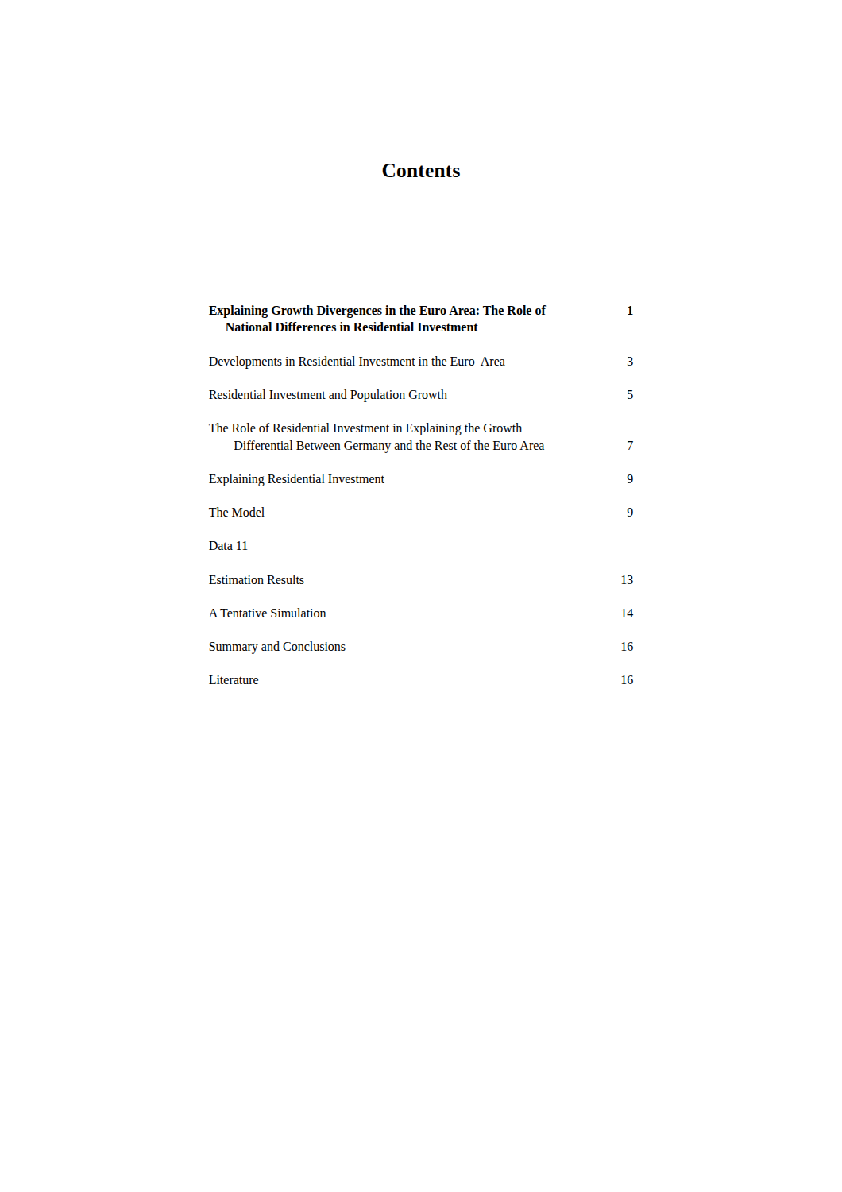Contents
| Explaining Growth Divergences in the Euro Area: The Role of National Differences in Residential Investment | 1 |
| Developments in Residential Investment in the Euro Area | 3 |
| Residential Investment and Population Growth | 5 |
| The Role of Residential Investment in Explaining the Growth Differential Between Germany and the Rest of the Euro Area | 7 |
| Explaining Residential Investment | 9 |
| The Model | 9 |
| Data 11 | |
| Estimation Results | 13 |
| A Tentative Simulation | 14 |
| Summary and Conclusions | 16 |
| Literature | 16 |